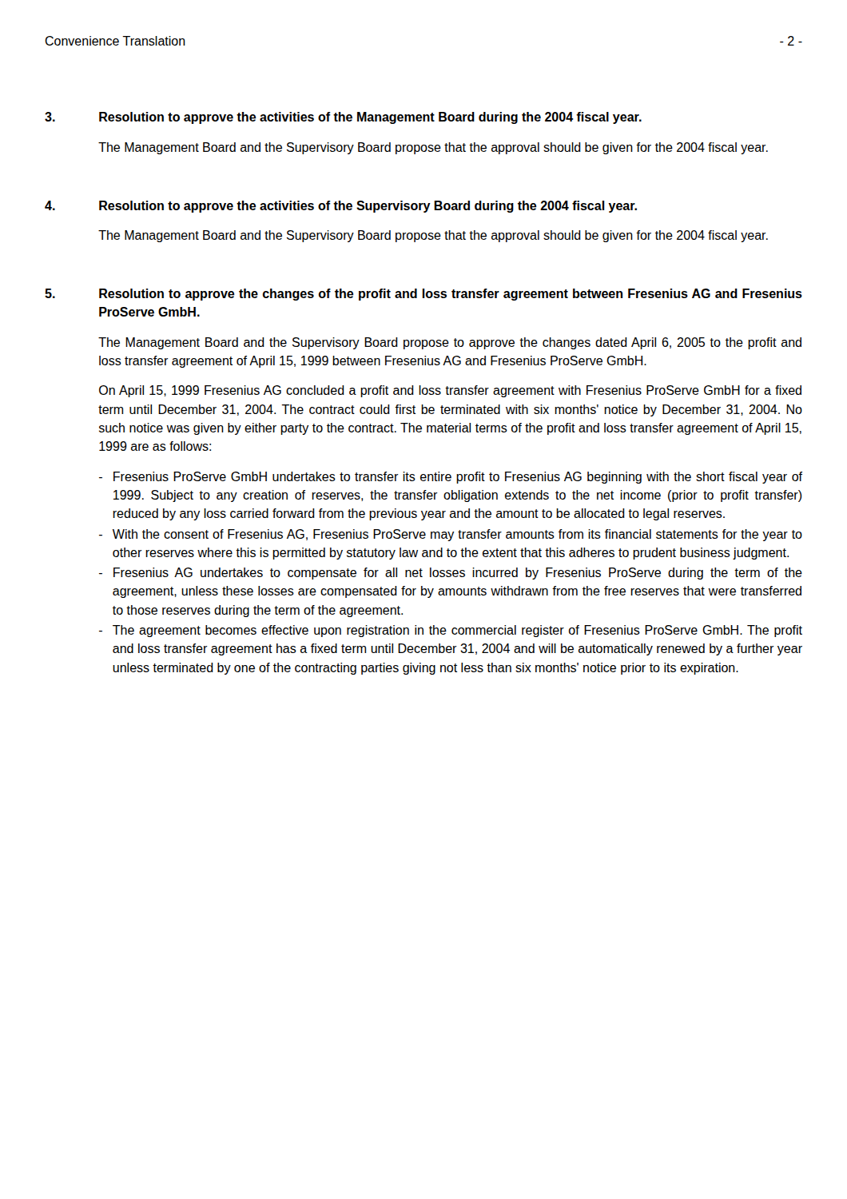Convenience Translation - 2 -
3.
Resolution to approve the activities of the Management Board during the 2004 fiscal year.
The Management Board and the Supervisory Board propose that the approval should be given for the 2004 fiscal year.
4.
Resolution to approve the activities of the Supervisory Board during the 2004 fiscal year.
The Management Board and the Supervisory Board propose that the approval should be given for the 2004 fiscal year.
5.
Resolution to approve the changes of the profit and loss transfer agreement between Fresenius AG and Fresenius ProServe GmbH.
The Management Board and the Supervisory Board propose to approve the changes dated April 6, 2005 to the profit and loss transfer agreement of April 15, 1999 between Fresenius AG and Fresenius ProServe GmbH.
On April 15, 1999 Fresenius AG concluded a profit and loss transfer agreement with Fresenius ProServe GmbH for a fixed term until December 31, 2004. The contract could first be terminated with six months' notice by December 31, 2004. No such notice was given by either party to the contract. The material terms of the profit and loss transfer agreement of April 15, 1999 are as follows:
Fresenius ProServe GmbH undertakes to transfer its entire profit to Fresenius AG beginning with the short fiscal year of 1999. Subject to any creation of reserves, the transfer obligation extends to the net income (prior to profit transfer) reduced by any loss carried forward from the previous year and the amount to be allocated to legal reserves.
With the consent of Fresenius AG, Fresenius ProServe may transfer amounts from its financial statements for the year to other reserves where this is permitted by statutory law and to the extent that this adheres to prudent business judgment.
Fresenius AG undertakes to compensate for all net losses incurred by Fresenius ProServe during the term of the agreement, unless these losses are compensated for by amounts withdrawn from the free reserves that were transferred to those reserves during the term of the agreement.
The agreement becomes effective upon registration in the commercial register of Fresenius ProServe GmbH. The profit and loss transfer agreement has a fixed term until December 31, 2004 and will be automatically renewed by a further year unless terminated by one of the contracting parties giving not less than six months' notice prior to its expiration.